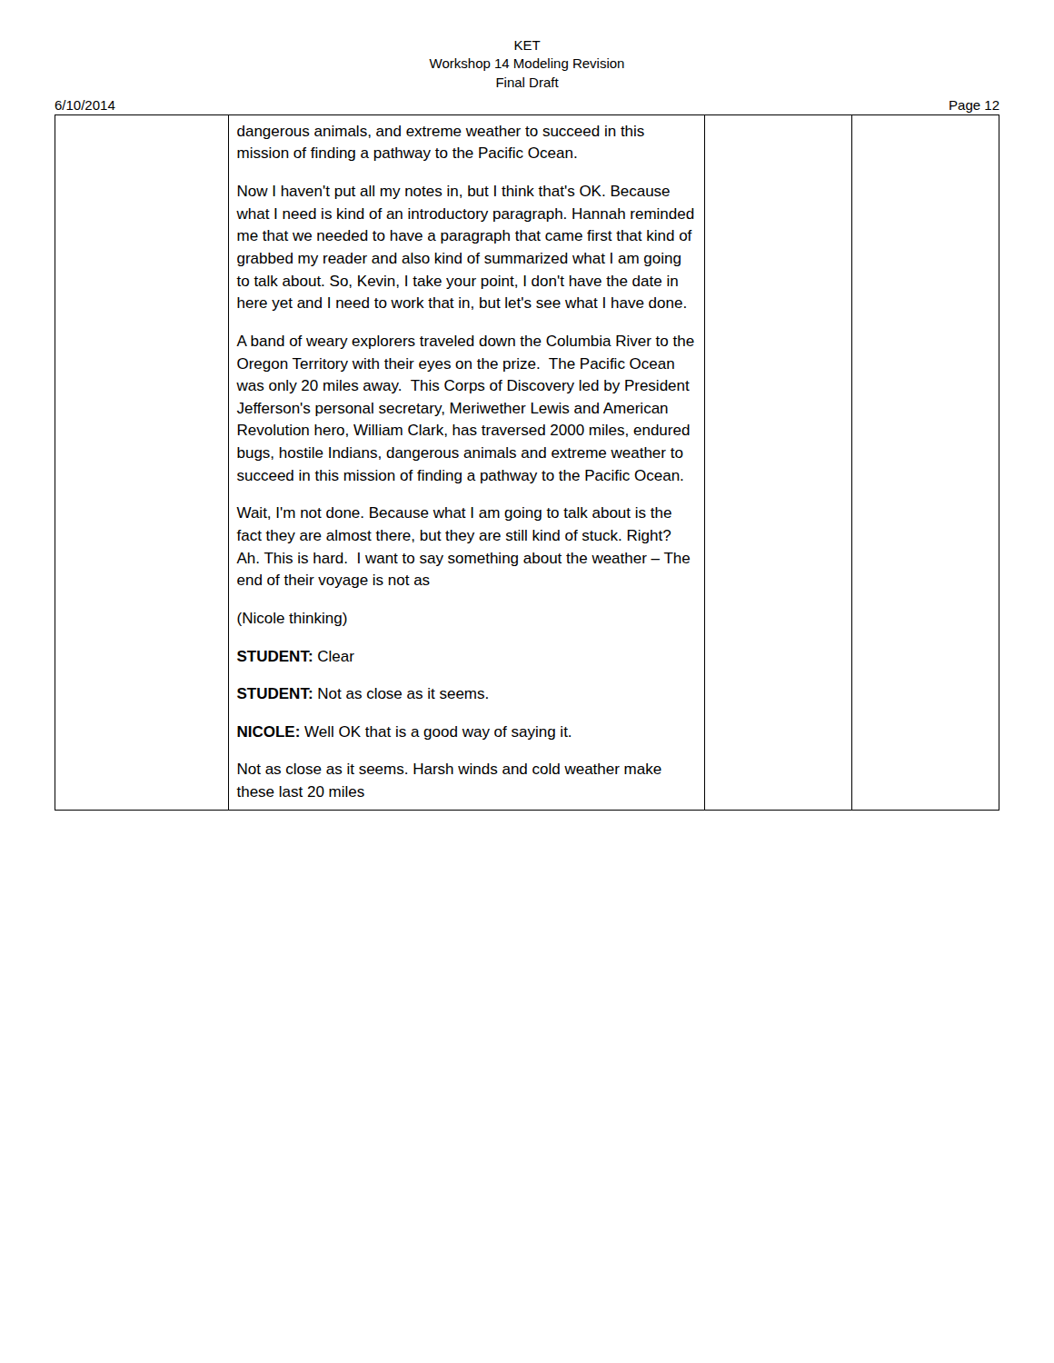KET
Workshop 14 Modeling Revision
Final Draft
6/10/2014 Page 12
| | dangerous animals, and extreme weather to succeed in this mission of finding a pathway to the Pacific Ocean. Now I haven't put all my notes in, but I think that's OK. Because what I need is kind of an introductory paragraph. Hannah reminded me that we needed to have a paragraph that came first that kind of grabbed my reader and also kind of summarized what I am going to talk about. So, Kevin, I take your point, I don't have the date in here yet and I need to work that in, but let's see what I have done. A band of weary explorers traveled down the Columbia River to the Oregon Territory with their eyes on the prize. The Pacific Ocean was only 20 miles away. This Corps of Discovery led by President Jefferson's personal secretary, Meriwether Lewis and American Revolution hero, William Clark, has traversed 2000 miles, endured bugs, hostile Indians, dangerous animals and extreme weather to succeed in this mission of finding a pathway to the Pacific Ocean. Wait, I'm not done. Because what I am going to talk about is the fact they are almost there, but they are still kind of stuck. Right? Ah. This is hard. I want to say something about the weather – The end of their voyage is not as (Nicole thinking) STUDENT: Clear STUDENT: Not as close as it seems. NICOLE: Well OK that is a good way of saying it. Not as close as it seems. Harsh winds and cold weather make these last 20 miles | | |